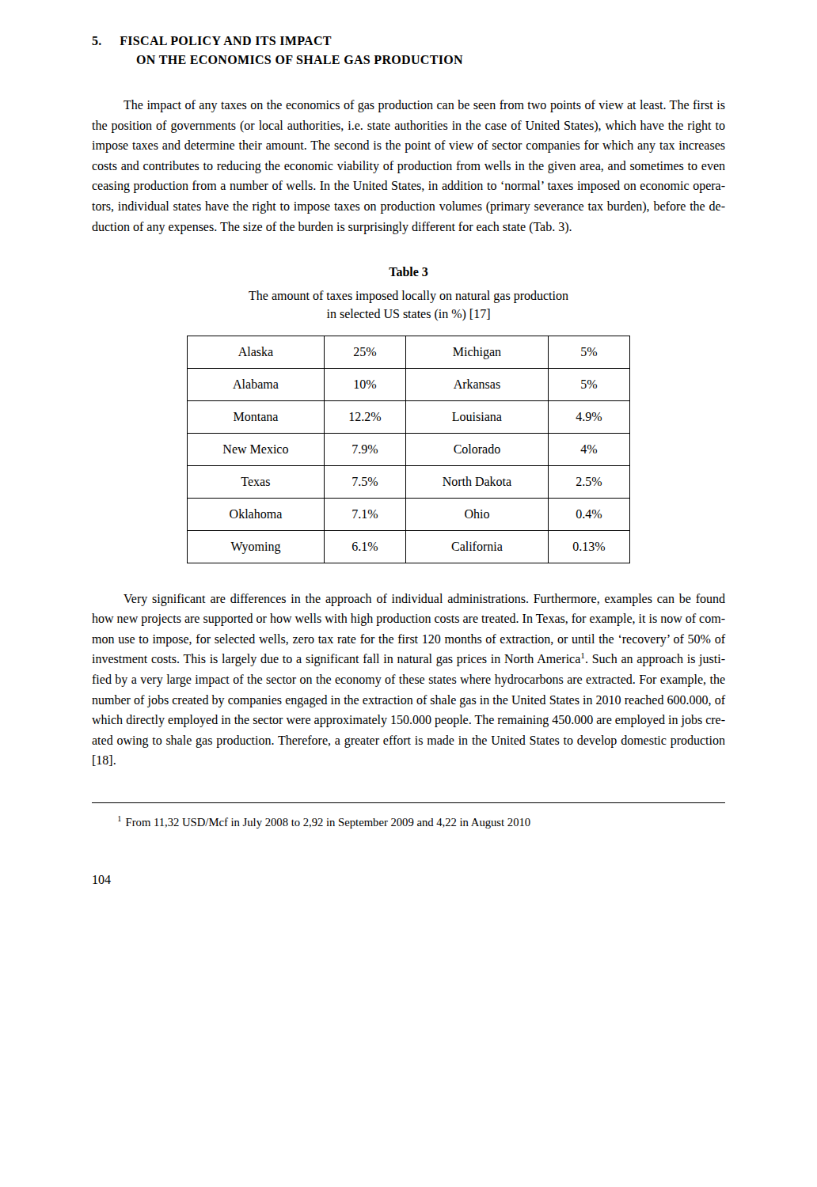5. Fiscal Policy and Its Impact
on the Economics of Shale Gas Production
The impact of any taxes on the economics of gas production can be seen from two points of view at least. The first is the position of governments (or local authorities, i.e. state authorities in the case of United States), which have the right to impose taxes and determine their amount. The second is the point of view of sector companies for which any tax increases costs and contributes to reducing the economic viability of production from wells in the given area, and sometimes to even ceasing production from a number of wells. In the United States, in addition to ‘normal’ taxes imposed on economic operators, individual states have the right to impose taxes on production volumes (primary severance tax burden), before the deduction of any expenses. The size of the burden is surprisingly different for each state (Tab. 3).
Table 3 The amount of taxes imposed locally on natural gas production
in selected US states (in %) [17]
| Alaska | 25% | Michigan | 5% |
| Alabama | 10% | Arkansas | 5% |
| Montana | 12.2% | Louisiana | 4.9% |
| New Mexico | 7.9% | Colorado | 4% |
| Texas | 7.5% | North Dakota | 2.5% |
| Oklahoma | 7.1% | Ohio | 0.4% |
| Wyoming | 6.1% | California | 0.13% |
Very significant are differences in the approach of individual administrations. Furthermore, examples can be found how new projects are supported or how wells with high production costs are treated. In Texas, for example, it is now of common use to impose, for selected wells, zero tax rate for the first 120 months of extraction, or until the ‘recovery’ of 50% of investment costs. This is largely due to a significant fall in natural gas prices in North America1. Such an approach is justified by a very large impact of the sector on the economy of these states where hydrocarbons are extracted. For example, the number of jobs created by companies engaged in the extraction of shale gas in the United States in 2010 reached 600.000, of which directly employed in the sector were approximately 150.000 people. The remaining 450.000 are employed in jobs created owing to shale gas production. Therefore, a greater effort is made in the United States to develop domestic production [18].
1From 11,32 USD/Mcf in July 2008 to 2,92 in September 2009 and 4,22 in August 2010
104